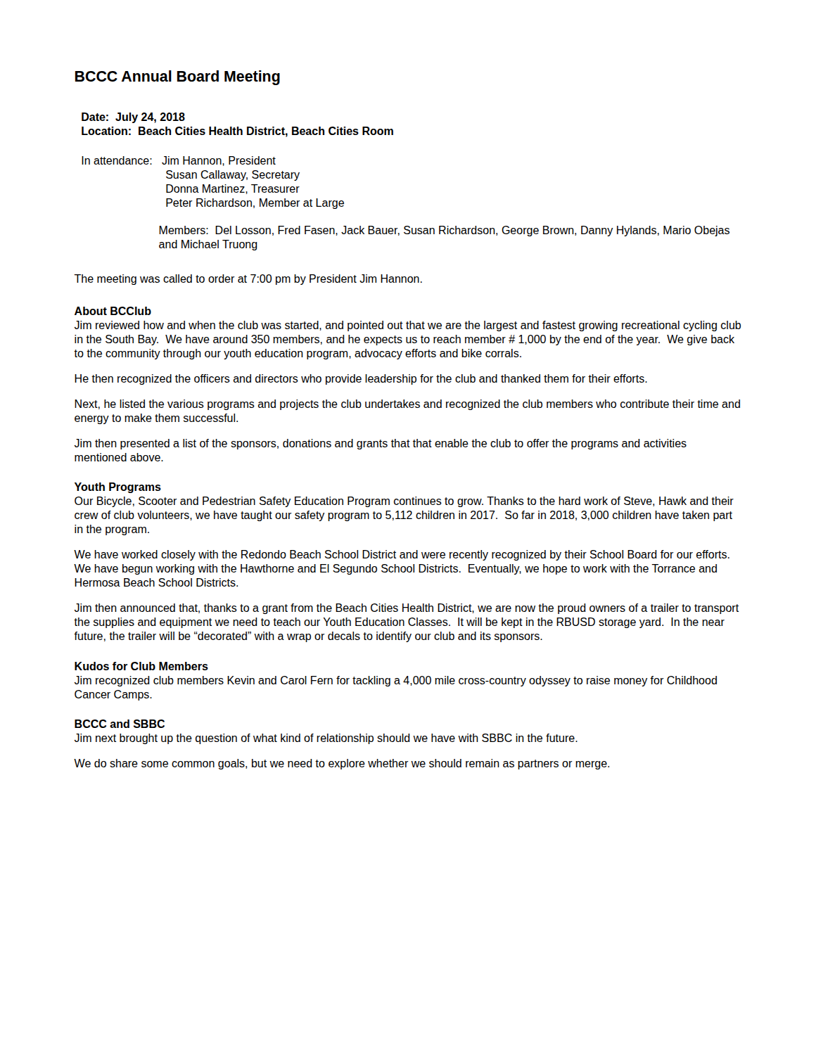BCCC Annual Board Meeting
Date: July 24, 2018 Location: Beach Cities Health District, Beach Cities Room
In attendance: Jim Hannon, President Susan Callaway, Secretary Donna Martinez, Treasurer Peter Richardson, Member at Large
Members: Del Losson, Fred Fasen, Jack Bauer, Susan Richardson, George Brown, Danny Hylands, Mario Obejas and Michael Truong
The meeting was called to order at 7:00 pm by President Jim Hannon.
About BCClub
Jim reviewed how and when the club was started, and pointed out that we are the largest and fastest growing recreational cycling club in the South Bay. We have around 350 members, and he expects us to reach member # 1,000 by the end of the year. We give back to the community through our youth education program, advocacy efforts and bike corrals.
He then recognized the officers and directors who provide leadership for the club and thanked them for their efforts.
Next, he listed the various programs and projects the club undertakes and recognized the club members who contribute their time and energy to make them successful.
Jim then presented a list of the sponsors, donations and grants that that enable the club to offer the programs and activities mentioned above.
Youth Programs
Our Bicycle, Scooter and Pedestrian Safety Education Program continues to grow. Thanks to the hard work of Steve, Hawk and their crew of club volunteers, we have taught our safety program to 5,112 children in 2017. So far in 2018, 3,000 children have taken part in the program.
We have worked closely with the Redondo Beach School District and were recently recognized by their School Board for our efforts. We have begun working with the Hawthorne and El Segundo School Districts. Eventually, we hope to work with the Torrance and Hermosa Beach School Districts.
Jim then announced that, thanks to a grant from the Beach Cities Health District, we are now the proud owners of a trailer to transport the supplies and equipment we need to teach our Youth Education Classes. It will be kept in the RBUSD storage yard. In the near future, the trailer will be “decorated” with a wrap or decals to identify our club and its sponsors.
Kudos for Club Members
Jim recognized club members Kevin and Carol Fern for tackling a 4,000 mile cross-country odyssey to raise money for Childhood Cancer Camps.
BCCC and SBBC
Jim next brought up the question of what kind of relationship should we have with SBBC in the future.
We do share some common goals, but we need to explore whether we should remain as partners or merge.